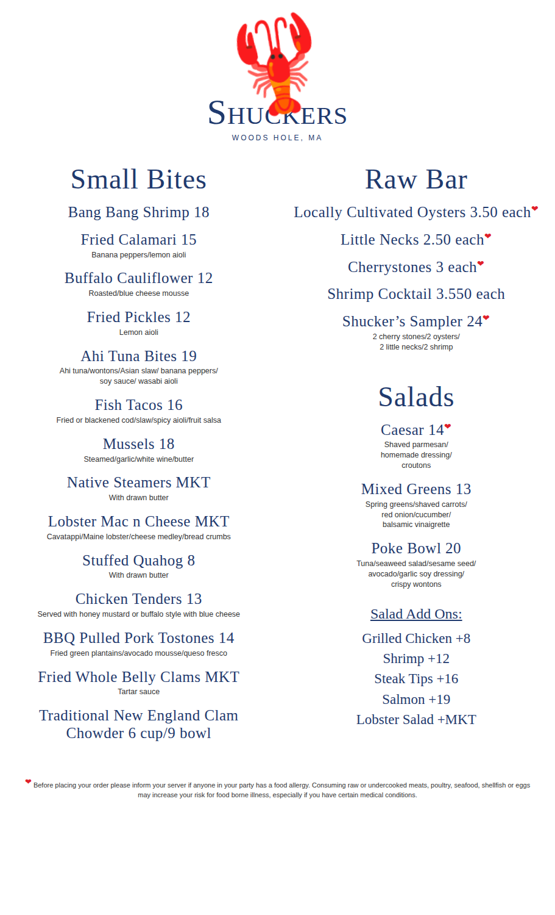🦞
Shuckers
Woods Hole, MA
Small Bites
Bang Bang Shrimp 18
Fried Calamari 15
Banana peppers/lemon aioli
Buffalo Cauliflower 12
Roasted/blue cheese mousse
Fried Pickles 12
Lemon aioli
Ahi Tuna Bites 19
Ahi tuna/wontons/Asian slaw/ banana peppers/
soy sauce/ wasabi aioli
Fish Tacos 16
Fried or blackened cod/slaw/spicy aioli/fruit salsa
Mussels 18
Steamed/garlic/white wine/butter
Native Steamers MKT
With drawn butter
Lobster Mac n Cheese MKT
Cavatappi/Maine lobster/cheese medley/bread crumbs
Stuffed Quahog 8
With drawn butter
Chicken Tenders 13
Served with honey mustard or buffalo style with blue cheese
BBQ Pulled Pork Tostones 14
Fried green plantains/avocado mousse/queso fresco
Fried Whole Belly Clams MKT
Tartar sauce
Traditional New England Clam
Chowder 6 cup/9 bowl
Raw Bar
Locally Cultivated Oysters 3.50 each❤
Little Necks 2.50 each❤
Cherrystones 3 each❤
Shrimp Cocktail 3.550 each
Shucker’s Sampler 24❤
2 cherry stones/2 oysters/
2 little necks/2 shrimp
Salads
Caesar 14❤
Shaved parmesan/
homemade dressing/
croutons
Mixed Greens 13
Spring greens/shaved carrots/
red onion/cucumber/
balsamic vinaigrette
Poke Bowl 20
Tuna/seaweed salad/sesame seed/
avocado/garlic soy dressing/
crispy wontons
Salad Add Ons:
Grilled Chicken +8
Shrimp +12
Steak Tips +16
Salmon +19
Lobster Salad +MKT
❤ Before placing your order please inform your server if anyone in your party has a food allergy. Consuming raw or undercooked meats, poultry, seafood, shellfish or eggs may increase your risk for food borne illness, especially if you have certain medical conditions.